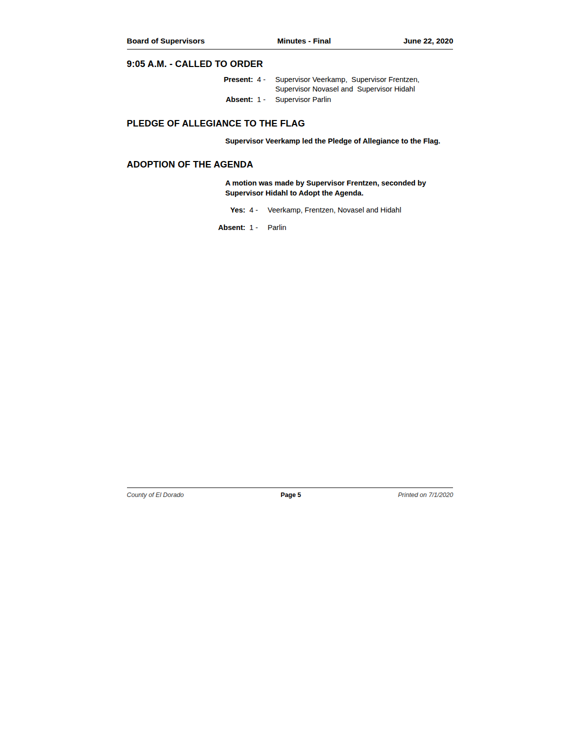Board of Supervisors
Minutes - Final
June 22, 2020
9:05 A.M. - CALLED TO ORDER
Present:
4 -
Supervisor Veerkamp, Supervisor Frentzen, Supervisor Novasel and Supervisor Hidahl
Absent:
1 -
Supervisor Parlin
PLEDGE OF ALLEGIANCE TO THE FLAG
Supervisor Veerkamp led the Pledge of Allegiance to the Flag.
ADOPTION OF THE AGENDA
A motion was made by Supervisor Frentzen, seconded by Supervisor Hidahl to Adopt the Agenda.
Yes:
4 -
Veerkamp, Frentzen, Novasel and Hidahl
Absent:
1 -
Parlin
County of El Dorado
Page 5
Printed on 7/1/2020